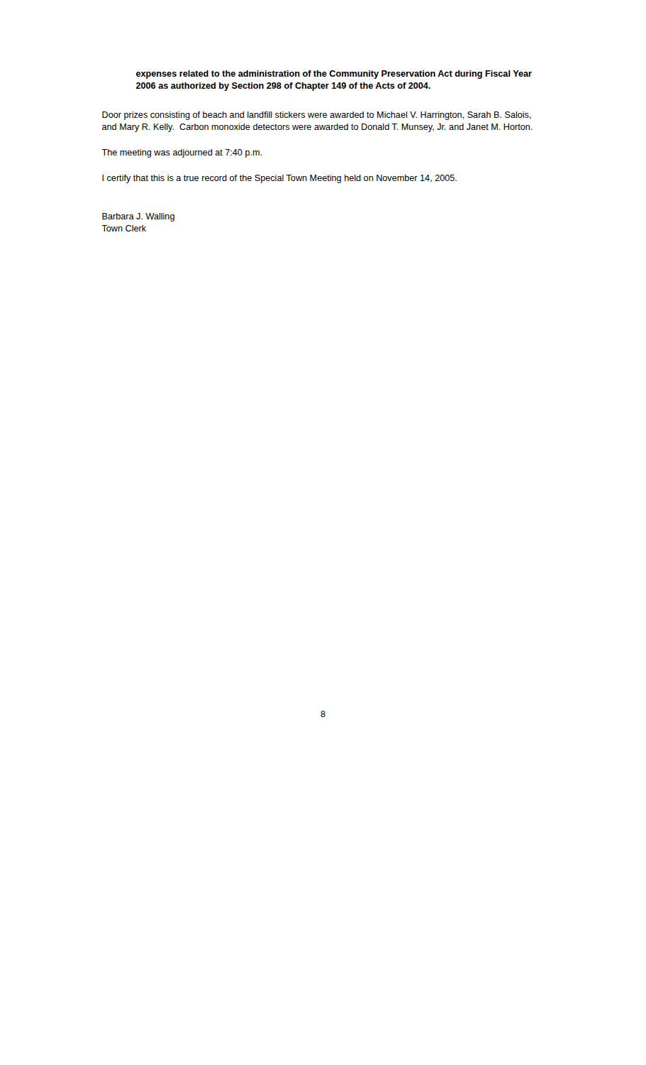expenses related to the administration of the Community Preservation Act during Fiscal Year 2006 as authorized by Section 298 of Chapter 149 of the Acts of 2004.
Door prizes consisting of beach and landfill stickers were awarded to Michael V. Harrington, Sarah B. Salois, and Mary R. Kelly. Carbon monoxide detectors were awarded to Donald T. Munsey, Jr. and Janet M. Horton.
The meeting was adjourned at 7:40 p.m.
I certify that this is a true record of the Special Town Meeting held on November 14, 2005.
Barbara J. Walling
Town Clerk
8